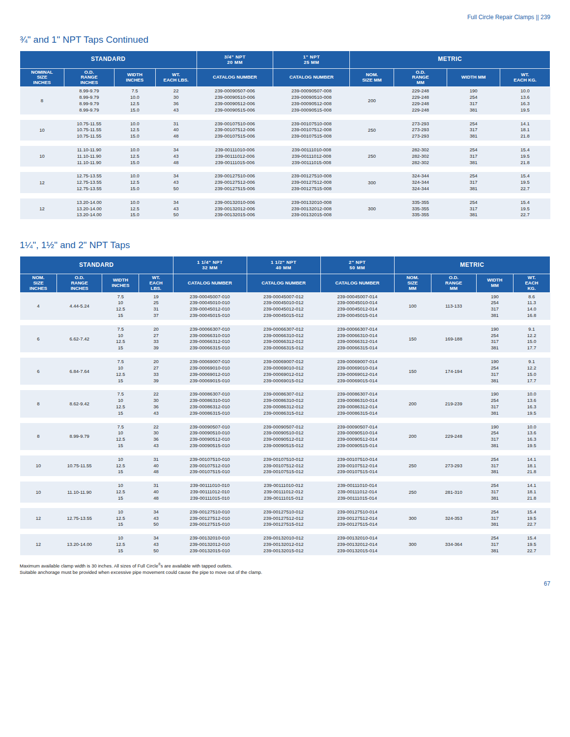Full Circle Repair Clamps || 239
¾" and 1" NPT Taps Continued
| STANDARD | 3/4" NPT 20 MM | 1" NPT 25 MM | METRIC |
| --- | --- | --- | --- |
| NOMINAL SIZE INCHES | O.D. RANGE INCHES | WIDTH INCHES | WT. EACH LBS. | CATALOG NUMBER | CATALOG NUMBER | NOM. SIZE MM | O.D. RANGE MM | WIDTH MM | WT. EACH KG. |
| 8 | 8.99-9.79 8.99-9.79 8.99-9.79 8.99-9.79 | 7.5 10.0 12.5 15.0 | 22 30 36 43 | 239-00090507-006 239-00090510-006 239-00090512-006 239-00090515-006 | 239-00090507-008 239-00090510-008 239-00090512-008 239-00090515-008 | 200 | 229-248 229-248 229-248 229-248 | 190 254 317 381 | 10.0 13.6 16.3 19.5 |
| 10 | 10.75-11.55 10.75-11.55 10.75-11.55 | 10.0 12.5 15.0 | 31 40 48 | 239-00107510-006 239-00107512-006 239-00107515-006 | 239-00107510-008 239-00107512-008 239-00107515-008 | 250 | 273-293 273-293 273-293 | 254 317 381 | 14.1 18.1 21.8 |
| 10 | 11.10-11.90 11.10-11.90 11.10-11.90 | 10.0 12.5 15.0 | 34 43 48 | 239-00111010-006 239-00111012-006 239-00111015-006 | 239-00111010-008 239-00111012-008 239-00111015-008 | 250 | 282-302 282-302 282-302 | 254 317 381 | 15.4 19.5 21.8 |
| 12 | 12.75-13.55 12.75-13.55 12.75-13.55 | 10.0 12.5 15.0 | 34 43 50 | 239-00127510-006 239-00127512-006 239-00127515-006 | 239-00127510-008 239-00127512-008 239-00127515-008 | 300 | 324-344 324-344 324-344 | 254 317 381 | 15.4 19.5 22.7 |
| 12 | 13.20-14.00 13.20-14.00 13.20-14.00 | 10.0 12.5 15.0 | 34 43 50 | 239-00132010-006 239-00132012-006 239-00132015-006 | 239-00132010-008 239-00132012-008 239-00132015-008 | 300 | 335-355 335-355 335-355 | 254 317 381 | 15.4 19.5 22.7 |
1¼", 1½" and 2" NPT Taps
| STANDARD | 1 1/4" NPT 32 MM | 1 1/2" NPT 40 MM | 2" NPT 50 MM | METRIC |
| --- | --- | --- | --- | --- |
| NOM. SIZE INCHES | O.D. RANGE INCHES | WIDTH INCHES | WT. EACH LBS. | CATALOG NUMBER | CATALOG NUMBER | CATALOG NUMBER | NOM. SIZE MM | O.D. RANGE MM | WIDTH MM | WT. EACH KG. |
| 4 | 4.44-5.24 | 7.5 10 12.5 15 | 19 25 31 37 | 239-00045007-010 239-00045010-010 239-00045012-010 239-00045015-010 | 239-00045007-012 239-00045010-012 239-00045012-012 239-00045015-012 | 239-00045007-014 239-00045010-014 239-00045012-014 239-00045015-014 | 100 | 113-133 | 190 254 317 381 | 8.6 11.3 14.0 16.8 |
| 6 | 6.62-7.42 | 7.5 10 12.5 15 | 20 27 33 39 | 239-00066307-010 239-00066310-010 239-00066312-010 239-00066315-010 | 239-00066307-012 239-00066310-012 239-00066312-012 239-00066315-012 | 239-00066307-014 239-00066310-014 239-00066312-014 239-00066315-014 | 150 | 169-188 | 190 254 317 381 | 9.1 12.2 15.0 17.7 |
| 6 | 6.84-7.64 | 7.5 10 12.5 15 | 20 27 33 39 | 239-00069007-010 239-00069010-010 239-00069012-010 239-00069015-010 | 239-00069007-012 239-00069010-012 239-00069012-012 239-00069015-012 | 239-00069007-014 239-00069010-014 239-00069012-014 239-00069015-014 | 150 | 174-194 | 190 254 317 381 | 9.1 12.2 15.0 17.7 |
| 8 | 8.62-9.42 | 7.5 10 12.5 15 | 22 30 36 43 | 239-00086307-010 239-00086310-010 239-00086312-010 239-00086315-010 | 239-00086307-012 239-00086310-012 239-00086312-012 239-00086315-012 | 239-00086307-014 239-00086310-014 239-00086312-014 239-00086315-014 | 200 | 219-239 | 190 254 317 381 | 10.0 13.6 16.3 19.5 |
| 8 | 8.99-9.79 | 7.5 10 12.5 15 | 22 30 36 43 | 239-00090507-010 239-00090510-010 239-00090512-010 239-00090515-010 | 239-00090507-012 239-00090510-012 239-00090512-012 239-00090515-012 | 239-00090507-014 239-00090510-014 239-00090512-014 239-00090515-014 | 200 | 229-248 | 190 254 317 381 | 10.0 13.6 16.3 19.5 |
| 10 | 10.75-11.55 | 10 12.5 15 | 31 40 48 | 239-00107510-010 239-00107512-010 239-00107515-010 | 239-00107510-012 239-00107512-012 239-00107515-012 | 239-00107510-014 239-00107512-014 239-00107515-014 | 250 | 273-293 | 254 317 381 | 14.1 18.1 21.8 |
| 10 | 11.10-11.90 | 10 12.5 15 | 31 40 48 | 239-00111010-010 239-00111012-010 239-00111015-010 | 239-00111010-012 239-00111012-012 239-00111015-012 | 239-00111010-014 239-00111012-014 239-00111015-014 | 250 | 281-310 | 254 317 381 | 14.1 18.1 21.8 |
| 12 | 12.75-13.55 | 10 12.5 15 | 34 43 50 | 239-00127510-010 239-00127512-010 239-00127515-010 | 239-00127510-012 239-00127512-012 239-00127515-012 | 239-00127510-014 239-00127512-014 239-00127515-014 | 300 | 324-353 | 254 317 381 | 15.4 19.5 22.7 |
| 12 | 13.20-14.00 | 10 12.5 15 | 34 43 50 | 239-00132010-010 239-00132012-010 239-00132015-010 | 239-00132010-012 239-00132012-012 239-00132015-012 | 239-00132010-014 239-00132012-014 239-00132015-014 | 300 | 334-364 | 254 317 381 | 15.4 19.5 22.7 |
Maximum available clamp width is 30 inches. All sizes of Full Circle®s are available with tapped outlets.
Suitable anchorage must be provided when excessive pipe movement could cause the pipe to move out of the clamp.
67